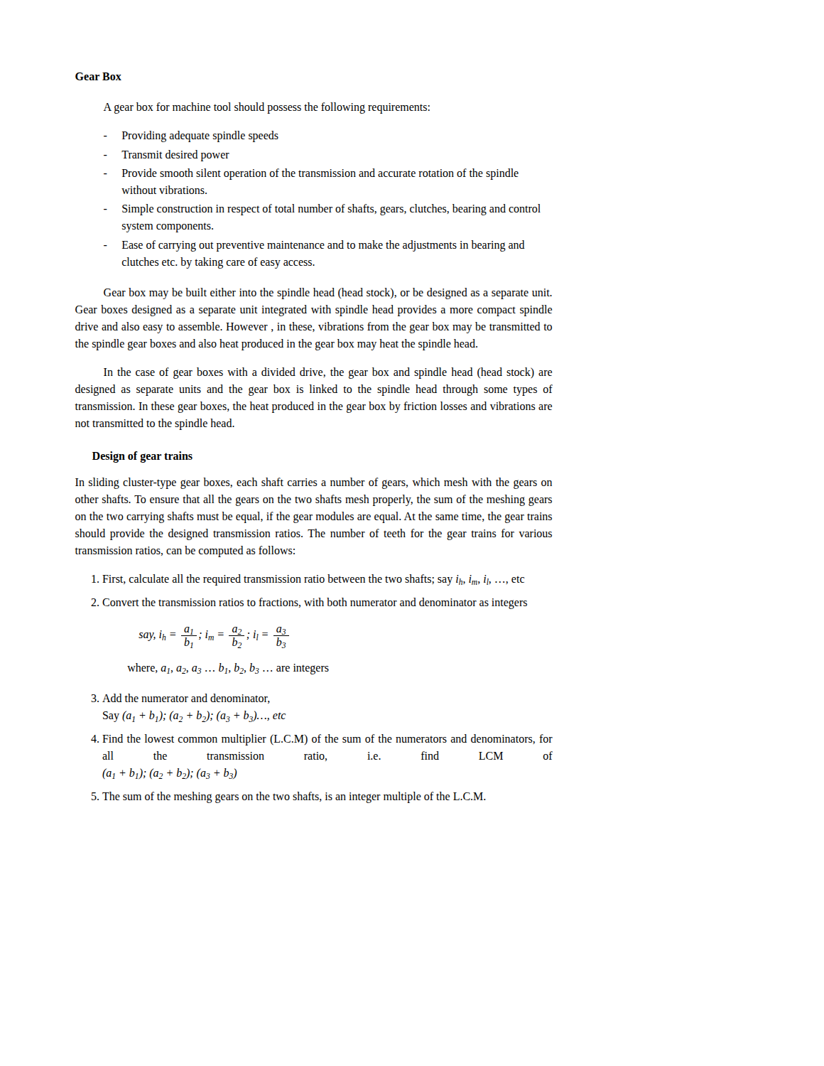Gear Box
A gear box for machine tool should possess the following requirements:
Providing adequate spindle speeds
Transmit desired power
Provide smooth silent operation of the transmission and accurate rotation of the spindle without vibrations.
Simple construction in respect of total number of shafts, gears, clutches, bearing and control system components.
Ease of carrying out preventive maintenance and to make the adjustments in bearing and clutches etc. by taking care of easy access.
Gear box may be built either into the spindle head (head stock), or be designed as a separate unit. Gear boxes designed as a separate unit integrated with spindle head provides a more compact spindle drive and also easy to assemble. However , in these, vibrations from the gear box may be transmitted to the spindle gear boxes and also heat produced in the gear box may heat the spindle head.
In the case of gear boxes with a divided drive, the gear box and spindle head (head stock) are designed as separate units and the gear box is linked to the spindle head through some types of transmission. In these gear boxes, the heat produced in the gear box by friction losses and vibrations are not transmitted to the spindle head.
Design of gear trains
In sliding cluster-type gear boxes, each shaft carries a number of gears, which mesh with the gears on other shafts. To ensure that all the gears on the two shafts mesh properly, the sum of the meshing gears on the two carrying shafts must be equal, if the gear modules are equal. At the same time, the gear trains should provide the designed transmission ratios. The number of teeth for the gear trains for various transmission ratios, can be computed as follows:
First, calculate all the required transmission ratio between the two shafts; say ih, im, il, …, etc
Convert the transmission ratios to fractions, with both numerator and denominator as integers
say, ih = a1 b1; im = a2 b2; il = a3 b3
where, a1, a2, a3 … b1, b2, b3 … are integers
Add the numerator and denominator,
Say (a1 + b1); (a2 + b2); (a3 + b3)…, etc
Find the lowest common multiplier (L.C.M) of the sum of the numerators and denominators, for all the transmission ratio, i.e. find LCM of (a1 + b1); (a2 + b2); (a3 + b3)
The sum of the meshing gears on the two shafts, is an integer multiple of the L.C.M.